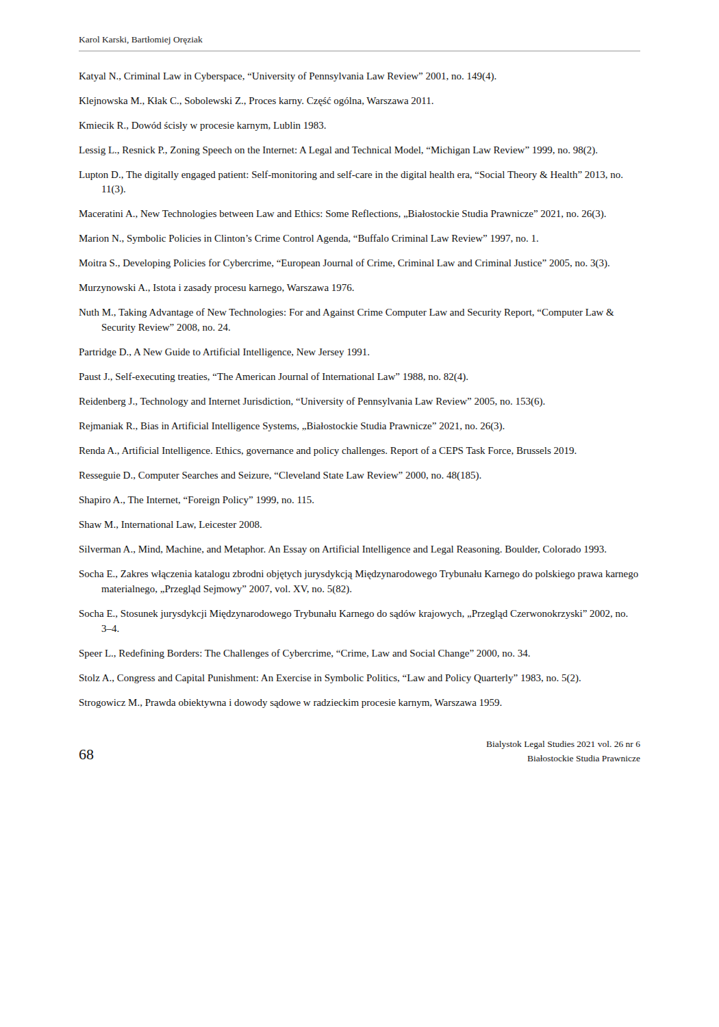Karol Karski, Bartłomiej Oręziak
Katyal N., Criminal Law in Cyberspace, “University of Pennsylvania Law Review” 2001, no. 149(4).
Klejnowska M., Kłak C., Sobolewski Z., Proces karny. Część ogólna, Warszawa 2011.
Kmiecik R., Dowód ścisły w procesie karnym, Lublin 1983.
Lessig L., Resnick P., Zoning Speech on the Internet: A Legal and Technical Model, “Michigan Law Review” 1999, no. 98(2).
Lupton D., The digitally engaged patient: Self-monitoring and self-care in the digital health era, “Social Theory & Health” 2013, no. 11(3).
Maceratini A., New Technologies between Law and Ethics: Some Reflections, „Białostockie Studia Prawnicze” 2021, no. 26(3).
Marion N., Symbolic Policies in Clinton’s Crime Control Agenda, “Buffalo Criminal Law Review” 1997, no. 1.
Moitra S., Developing Policies for Cybercrime, “European Journal of Crime, Criminal Law and Criminal Justice” 2005, no. 3(3).
Murzynowski A., Istota i zasady procesu karnego, Warszawa 1976.
Nuth M., Taking Advantage of New Technologies: For and Against Crime Computer Law and Security Report, “Computer Law & Security Review” 2008, no. 24.
Partridge D., A New Guide to Artificial Intelligence, New Jersey 1991.
Paust J., Self-executing treaties, “The American Journal of International Law” 1988, no. 82(4).
Reidenberg J., Technology and Internet Jurisdiction, “University of Pennsylvania Law Review” 2005, no. 153(6).
Rejmaniak R., Bias in Artificial Intelligence Systems, „Białostockie Studia Prawnicze” 2021, no. 26(3).
Renda A., Artificial Intelligence. Ethics, governance and policy challenges. Report of a CEPS Task Force, Brussels 2019.
Resseguie D., Computer Searches and Seizure, “Cleveland State Law Review” 2000, no. 48(185).
Shapiro A., The Internet, “Foreign Policy” 1999, no. 115.
Shaw M., International Law, Leicester 2008.
Silverman A., Mind, Machine, and Metaphor. An Essay on Artificial Intelligence and Legal Reasoning. Boulder, Colorado 1993.
Socha E., Zakres włączenia katalogu zbrodni objętych jurysdykcją Międzynarodowego Trybunału Karnego do polskiego prawa karnego materialnego, „Przegląd Sejmowy” 2007, vol. XV, no. 5(82).
Socha E., Stosunek jurysdykcji Międzynarodowego Trybunału Karnego do sądów krajowych, „Przegląd Czerwonokrzyski” 2002, no. 3–4.
Speer L., Redefining Borders: The Challenges of Cybercrime, “Crime, Law and Social Change” 2000, no. 34.
Stolz A., Congress and Capital Punishment: An Exercise in Symbolic Politics, “Law and Policy Quarterly” 1983, no. 5(2).
Strogowicz M., Prawda obiektywna i dowody sądowe w radzieckim procesie karnym, Warszawa 1959.
68
Bialystok Legal Studies 2021 vol. 26 nr 6
Białostockie Studia Prawnicze